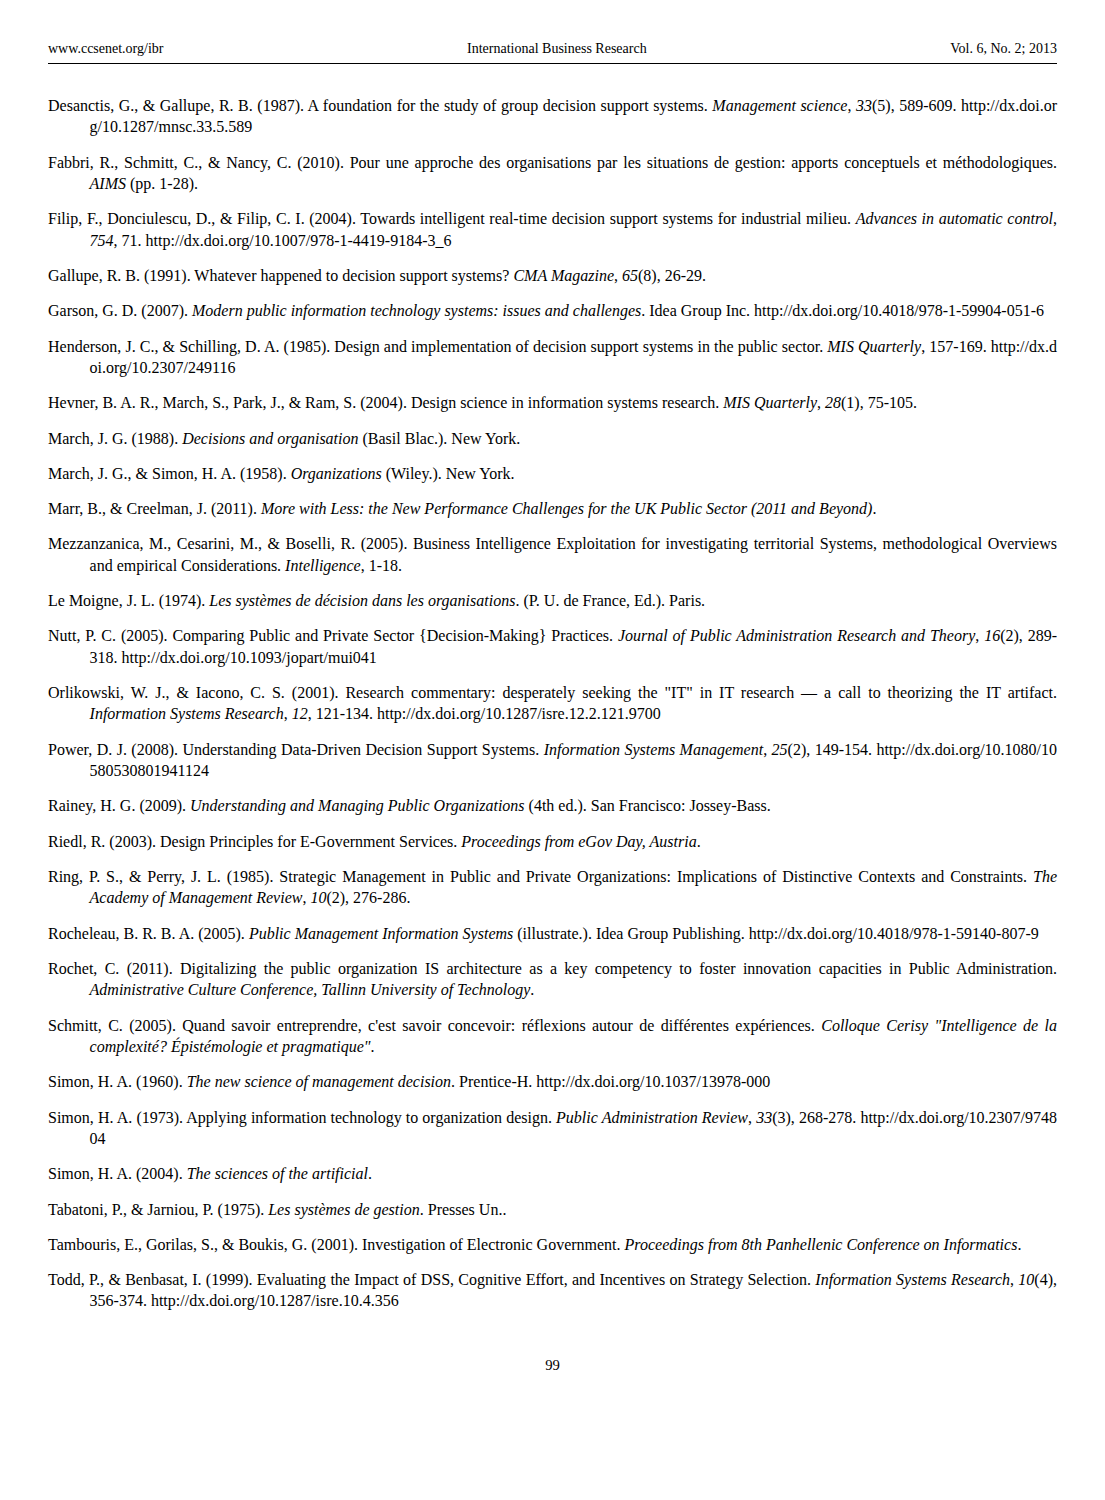www.ccsenet.org/ibr International Business Research Vol. 6, No. 2; 2013
Desanctis, G., & Gallupe, R. B. (1987). A foundation for the study of group decision support systems. Management science, 33(5), 589-609. http://dx.doi.org/10.1287/mnsc.33.5.589
Fabbri, R., Schmitt, C., & Nancy, C. (2010). Pour une approche des organisations par les situations de gestion: apports conceptuels et méthodologiques. AIMS (pp. 1-28).
Filip, F., Donciulescu, D., & Filip, C. I. (2004). Towards intelligent real-time decision support systems for industrial milieu. Advances in automatic control, 754, 71. http://dx.doi.org/10.1007/978-1-4419-9184-3_6
Gallupe, R. B. (1991). Whatever happened to decision support systems? CMA Magazine, 65(8), 26-29.
Garson, G. D. (2007). Modern public information technology systems: issues and challenges. Idea Group Inc. http://dx.doi.org/10.4018/978-1-59904-051-6
Henderson, J. C., & Schilling, D. A. (1985). Design and implementation of decision support systems in the public sector. MIS Quarterly, 157-169. http://dx.doi.org/10.2307/249116
Hevner, B. A. R., March, S., Park, J., & Ram, S. (2004). Design science in information systems research. MIS Quarterly, 28(1), 75-105.
March, J. G. (1988). Decisions and organisation (Basil Blac.). New York.
March, J. G., & Simon, H. A. (1958). Organizations (Wiley.). New York.
Marr, B., & Creelman, J. (2011). More with Less: the New Performance Challenges for the UK Public Sector (2011 and Beyond).
Mezzanzanica, M., Cesarini, M., & Boselli, R. (2005). Business Intelligence Exploitation for investigating territorial Systems, methodological Overviews and empirical Considerations. Intelligence, 1-18.
Le Moigne, J. L. (1974). Les systèmes de décision dans les organisations. (P. U. de France, Ed.). Paris.
Nutt, P. C. (2005). Comparing Public and Private Sector {Decision-Making} Practices. Journal of Public Administration Research and Theory, 16(2), 289-318. http://dx.doi.org/10.1093/jopart/mui041
Orlikowski, W. J., & Iacono, C. S. (2001). Research commentary: desperately seeking the "IT" in IT research — a call to theorizing the IT artifact. Information Systems Research, 12, 121-134. http://dx.doi.org/10.1287/isre.12.2.121.9700
Power, D. J. (2008). Understanding Data-Driven Decision Support Systems. Information Systems Management, 25(2), 149-154. http://dx.doi.org/10.1080/10580530801941124
Rainey, H. G. (2009). Understanding and Managing Public Organizations (4th ed.). San Francisco: Jossey-Bass.
Riedl, R. (2003). Design Principles for E-Government Services. Proceedings from eGov Day, Austria.
Ring, P. S., & Perry, J. L. (1985). Strategic Management in Public and Private Organizations: Implications of Distinctive Contexts and Constraints. The Academy of Management Review, 10(2), 276-286.
Rocheleau, B. R. B. A. (2005). Public Management Information Systems (illustrate.). Idea Group Publishing. http://dx.doi.org/10.4018/978-1-59140-807-9
Rochet, C. (2011). Digitalizing the public organization IS architecture as a key competency to foster innovation capacities in Public Administration. Administrative Culture Conference, Tallinn University of Technology.
Schmitt, C. (2005). Quand savoir entreprendre, c'est savoir concevoir: réflexions autour de différentes expériences. Colloque Cerisy "Intelligence de la complexité? Épistémologie et pragmatique".
Simon, H. A. (1960). The new science of management decision. Prentice-H. http://dx.doi.org/10.1037/13978-000
Simon, H. A. (1973). Applying information technology to organization design. Public Administration Review, 33(3), 268-278. http://dx.doi.org/10.2307/974804
Simon, H. A. (2004). The sciences of the artificial.
Tabatoni, P., & Jarniou, P. (1975). Les systèmes de gestion. Presses Un..
Tambouris, E., Gorilas, S., & Boukis, G. (2001). Investigation of Electronic Government. Proceedings from 8th Panhellenic Conference on Informatics.
Todd, P., & Benbasat, I. (1999). Evaluating the Impact of DSS, Cognitive Effort, and Incentives on Strategy Selection. Information Systems Research, 10(4), 356-374. http://dx.doi.org/10.1287/isre.10.4.356
99